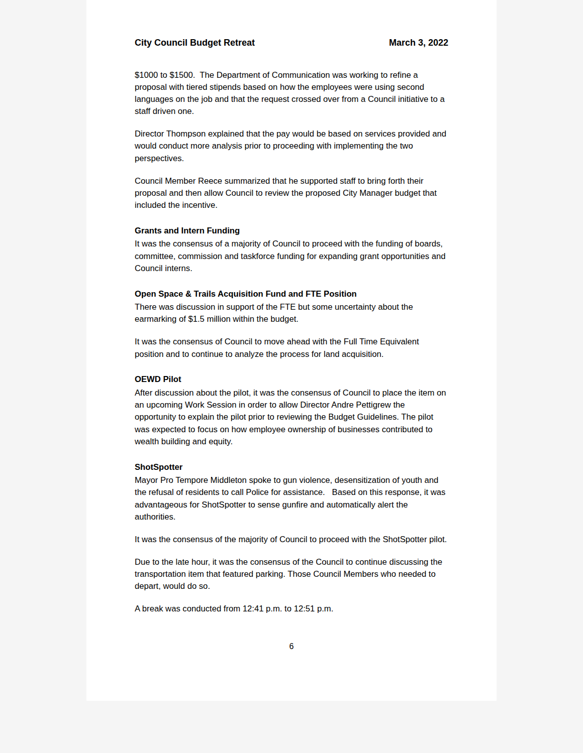City Council Budget Retreat March 3, 2022
$1000 to $1500. The Department of Communication was working to refine a proposal with tiered stipends based on how the employees were using second languages on the job and that the request crossed over from a Council initiative to a staff driven one.
Director Thompson explained that the pay would be based on services provided and would conduct more analysis prior to proceeding with implementing the two perspectives.
Council Member Reece summarized that he supported staff to bring forth their proposal and then allow Council to review the proposed City Manager budget that included the incentive.
Grants and Intern Funding
It was the consensus of a majority of Council to proceed with the funding of boards, committee, commission and taskforce funding for expanding grant opportunities and Council interns.
Open Space & Trails Acquisition Fund and FTE Position
There was discussion in support of the FTE but some uncertainty about the earmarking of $1.5 million within the budget.
It was the consensus of Council to move ahead with the Full Time Equivalent position and to continue to analyze the process for land acquisition.
OEWD Pilot
After discussion about the pilot, it was the consensus of Council to place the item on an upcoming Work Session in order to allow Director Andre Pettigrew the opportunity to explain the pilot prior to reviewing the Budget Guidelines. The pilot was expected to focus on how employee ownership of businesses contributed to wealth building and equity.
ShotSpotter
Mayor Pro Tempore Middleton spoke to gun violence, desensitization of youth and the refusal of residents to call Police for assistance. Based on this response, it was advantageous for ShotSpotter to sense gunfire and automatically alert the authorities.
It was the consensus of the majority of Council to proceed with the ShotSpotter pilot.
Due to the late hour, it was the consensus of the Council to continue discussing the transportation item that featured parking. Those Council Members who needed to depart, would do so.
A break was conducted from 12:41 p.m. to 12:51 p.m.
6